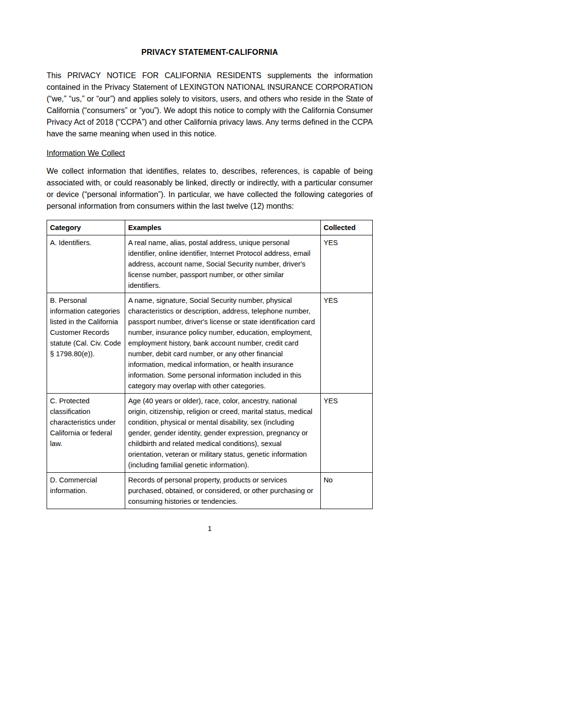PRIVACY STATEMENT-CALIFORNIA
This PRIVACY NOTICE FOR CALIFORNIA RESIDENTS supplements the information contained in the Privacy Statement of LEXINGTON NATIONAL INSURANCE CORPORATION (“we,” “us,” or “our”) and applies solely to visitors, users, and others who reside in the State of California (“consumers” or “you”). We adopt this notice to comply with the California Consumer Privacy Act of 2018 (“CCPA”) and other California privacy laws. Any terms defined in the CCPA have the same meaning when used in this notice.
Information We Collect
We collect information that identifies, relates to, describes, references, is capable of being associated with, or could reasonably be linked, directly or indirectly, with a particular consumer or device (“personal information”). In particular, we have collected the following categories of personal information from consumers within the last twelve (12) months:
| Category | Examples | Collected |
| --- | --- | --- |
| A. Identifiers. | A real name, alias, postal address, unique personal identifier, online identifier, Internet Protocol address, email address, account name, Social Security number, driver's license number, passport number, or other similar identifiers. | YES |
| B. Personal information categories listed in the California Customer Records statute (Cal. Civ. Code § 1798.80(e)). | A name, signature, Social Security number, physical characteristics or description, address, telephone number, passport number, driver's license or state identification card number, insurance policy number, education, employment, employment history, bank account number, credit card number, debit card number, or any other financial information, medical information, or health insurance information. Some personal information included in this category may overlap with other categories. | YES |
| C. Protected classification characteristics under California or federal law. | Age (40 years or older), race, color, ancestry, national origin, citizenship, religion or creed, marital status, medical condition, physical or mental disability, sex (including gender, gender identity, gender expression, pregnancy or childbirth and related medical conditions), sexual orientation, veteran or military status, genetic information (including familial genetic information). | YES |
| D. Commercial information. | Records of personal property, products or services purchased, obtained, or considered, or other purchasing or consuming histories or tendencies. | No |
1